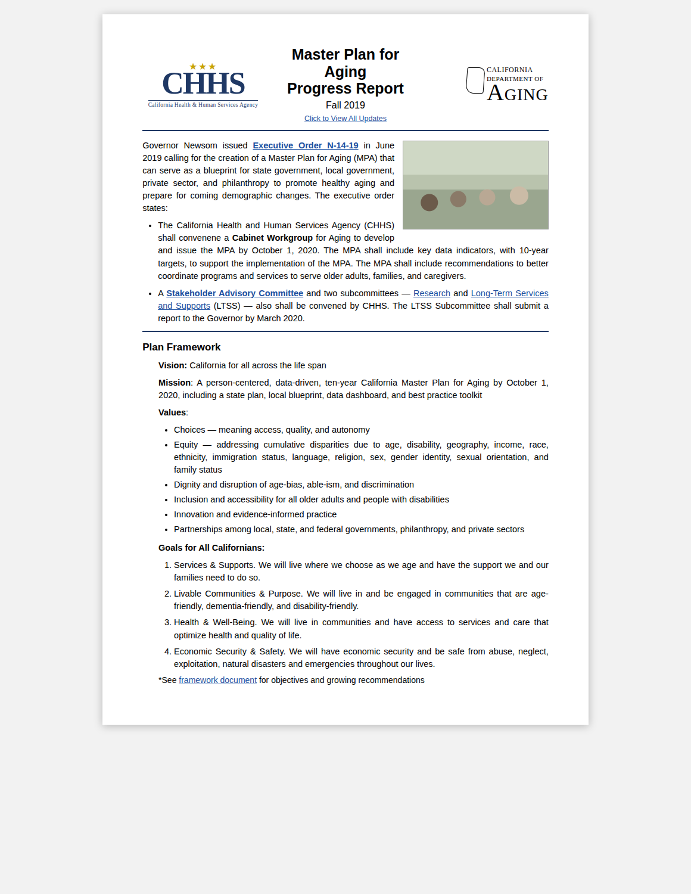★★★ CHHS California Health & Human Services Agency
Master Plan for Aging
Progress Report
Fall 2019
Click to View All Updates
California Department of
Aging
Governor Newsom issued Executive Order N-14-19 in June 2019 calling for the creation of a Master Plan for Aging (MPA) that can serve as a blueprint for state government, local government, private sector, and philanthropy to promote healthy aging and prepare for coming demographic changes. The executive order states:
The California Health and Human Services Agency (CHHS) shall convenene a Cabinet Workgroup for Aging to develop and issue the MPA by October 1, 2020. The MPA shall include key data indicators, with 10-year targets, to support the implementation of the MPA. The MPA shall include recommendations to better coordinate programs and services to serve older adults, families, and caregivers.
A Stakeholder Advisory Committee and two subcommittees — Research and Long-Term Services and Supports (LTSS) — also shall be convened by CHHS. The LTSS Subcommittee shall submit a report to the Governor by March 2020.
Plan Framework
Vision: California for all across the life span
Mission: A person-centered, data-driven, ten-year California Master Plan for Aging by October 1, 2020, including a state plan, local blueprint, data dashboard, and best practice toolkit
Values:
Choices — meaning access, quality, and autonomy
Equity — addressing cumulative disparities due to age, disability, geography, income, race, ethnicity, immigration status, language, religion, sex, gender identity, sexual orientation, and family status
Dignity and disruption of age-bias, able-ism, and discrimination
Inclusion and accessibility for all older adults and people with disabilities
Innovation and evidence-informed practice
Partnerships among local, state, and federal governments, philanthropy, and private sectors
Goals for All Californians:
Services & Supports. We will live where we choose as we age and have the support we and our families need to do so.
Livable Communities & Purpose. We will live in and be engaged in communities that are age-friendly, dementia-friendly, and disability-friendly.
Health & Well-Being. We will live in communities and have access to services and care that optimize health and quality of life.
Economic Security & Safety. We will have economic security and be safe from abuse, neglect, exploitation, natural disasters and emergencies throughout our lives.
*See framework document for objectives and growing recommendations